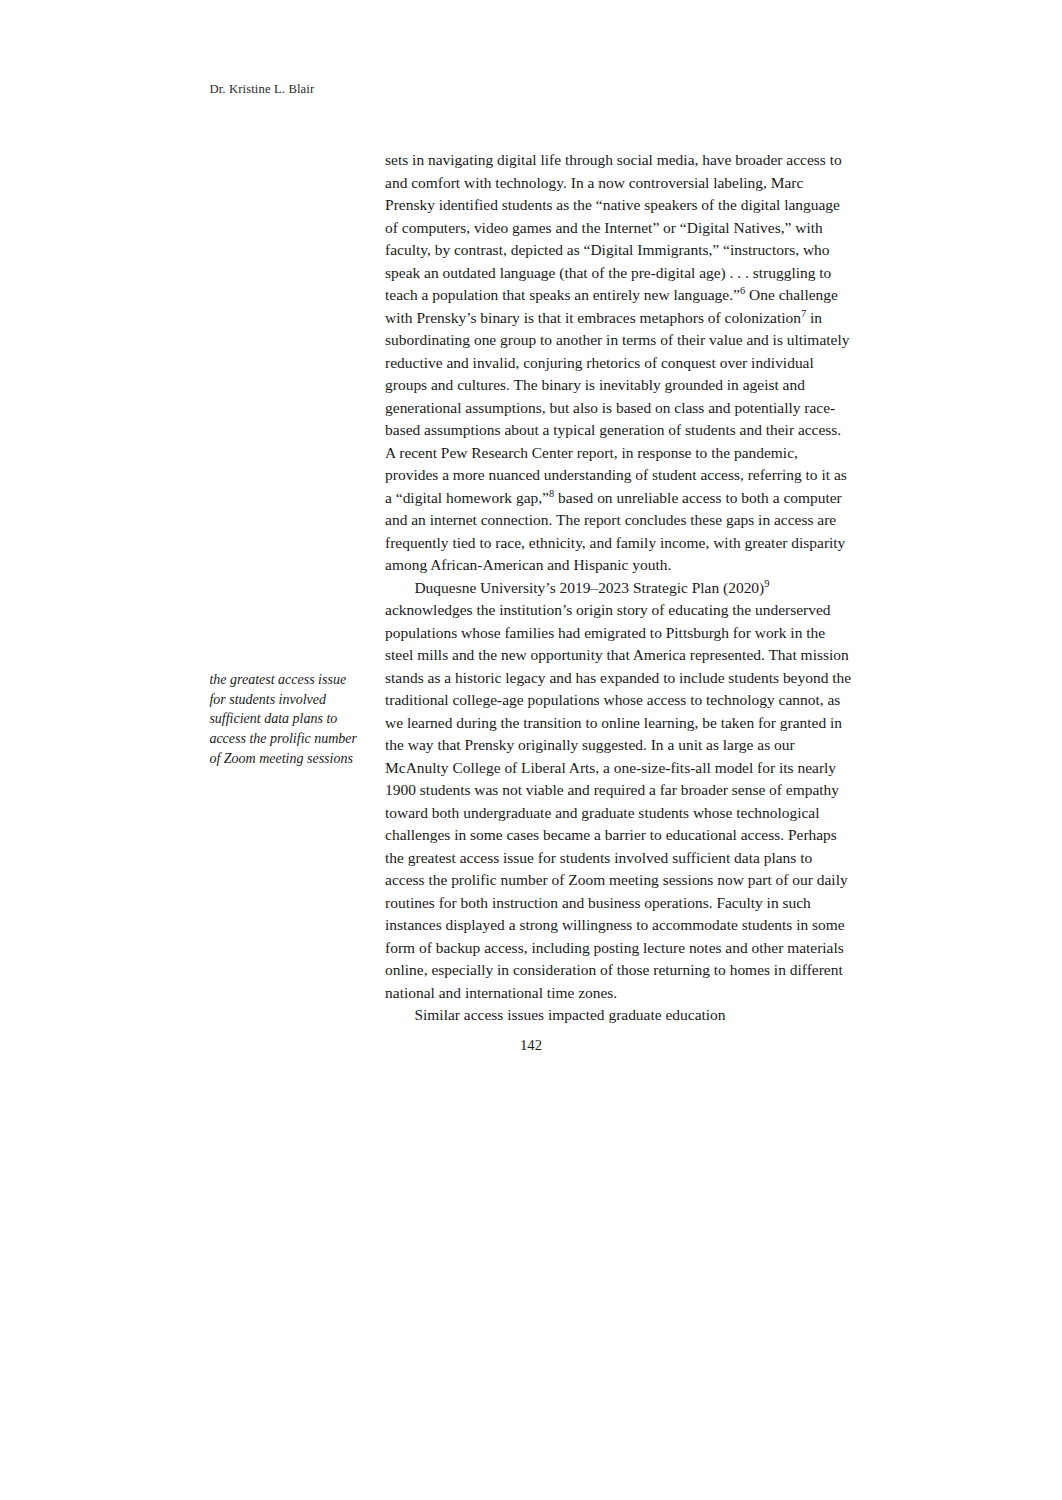Dr. Kristine L. Blair
the greatest access issue for students involved sufficient data plans to access the prolific number of Zoom meeting sessions
sets in navigating digital life through social media, have broader access to and comfort with technology. In a now controversial labeling, Marc Prensky identified students as the “native speakers of the digital language of computers, video games and the Internet” or “Digital Natives,” with faculty, by contrast, depicted as “Digital Immigrants,” “instructors, who speak an outdated language (that of the pre-digital age) . . . struggling to teach a population that speaks an entirely new language.”6 One challenge with Prensky’s binary is that it embraces metaphors of colonization7 in subordinating one group to another in terms of their value and is ultimately reductive and invalid, conjuring rhetorics of conquest over individual groups and cultures. The binary is inevitably grounded in ageist and generational assumptions, but also is based on class and potentially race-based assumptions about a typical generation of students and their access. A recent Pew Research Center report, in response to the pandemic, provides a more nuanced understanding of student access, referring to it as a “digital homework gap,”8 based on unreliable access to both a computer and an internet connection. The report concludes these gaps in access are frequently tied to race, ethnicity, and family income, with greater disparity among African-American and Hispanic youth.
Duquesne University’s 2019–2023 Strategic Plan (2020)9 acknowledges the institution’s origin story of educating the underserved populations whose families had emigrated to Pittsburgh for work in the steel mills and the new opportunity that America represented. That mission stands as a historic legacy and has expanded to include students beyond the traditional college-age populations whose access to technology cannot, as we learned during the transition to online learning, be taken for granted in the way that Prensky originally suggested. In a unit as large as our McAnulty College of Liberal Arts, a one-size-fits-all model for its nearly 1900 students was not viable and required a far broader sense of empathy toward both undergraduate and graduate students whose technological challenges in some cases became a barrier to educational access. Perhaps the greatest access issue for students involved sufficient data plans to access the prolific number of Zoom meeting sessions now part of our daily routines for both instruction and business operations. Faculty in such instances displayed a strong willingness to accommodate students in some form of backup access, including posting lecture notes and other materials online, especially in consideration of those returning to homes in different national and international time zones.
Similar access issues impacted graduate education
142